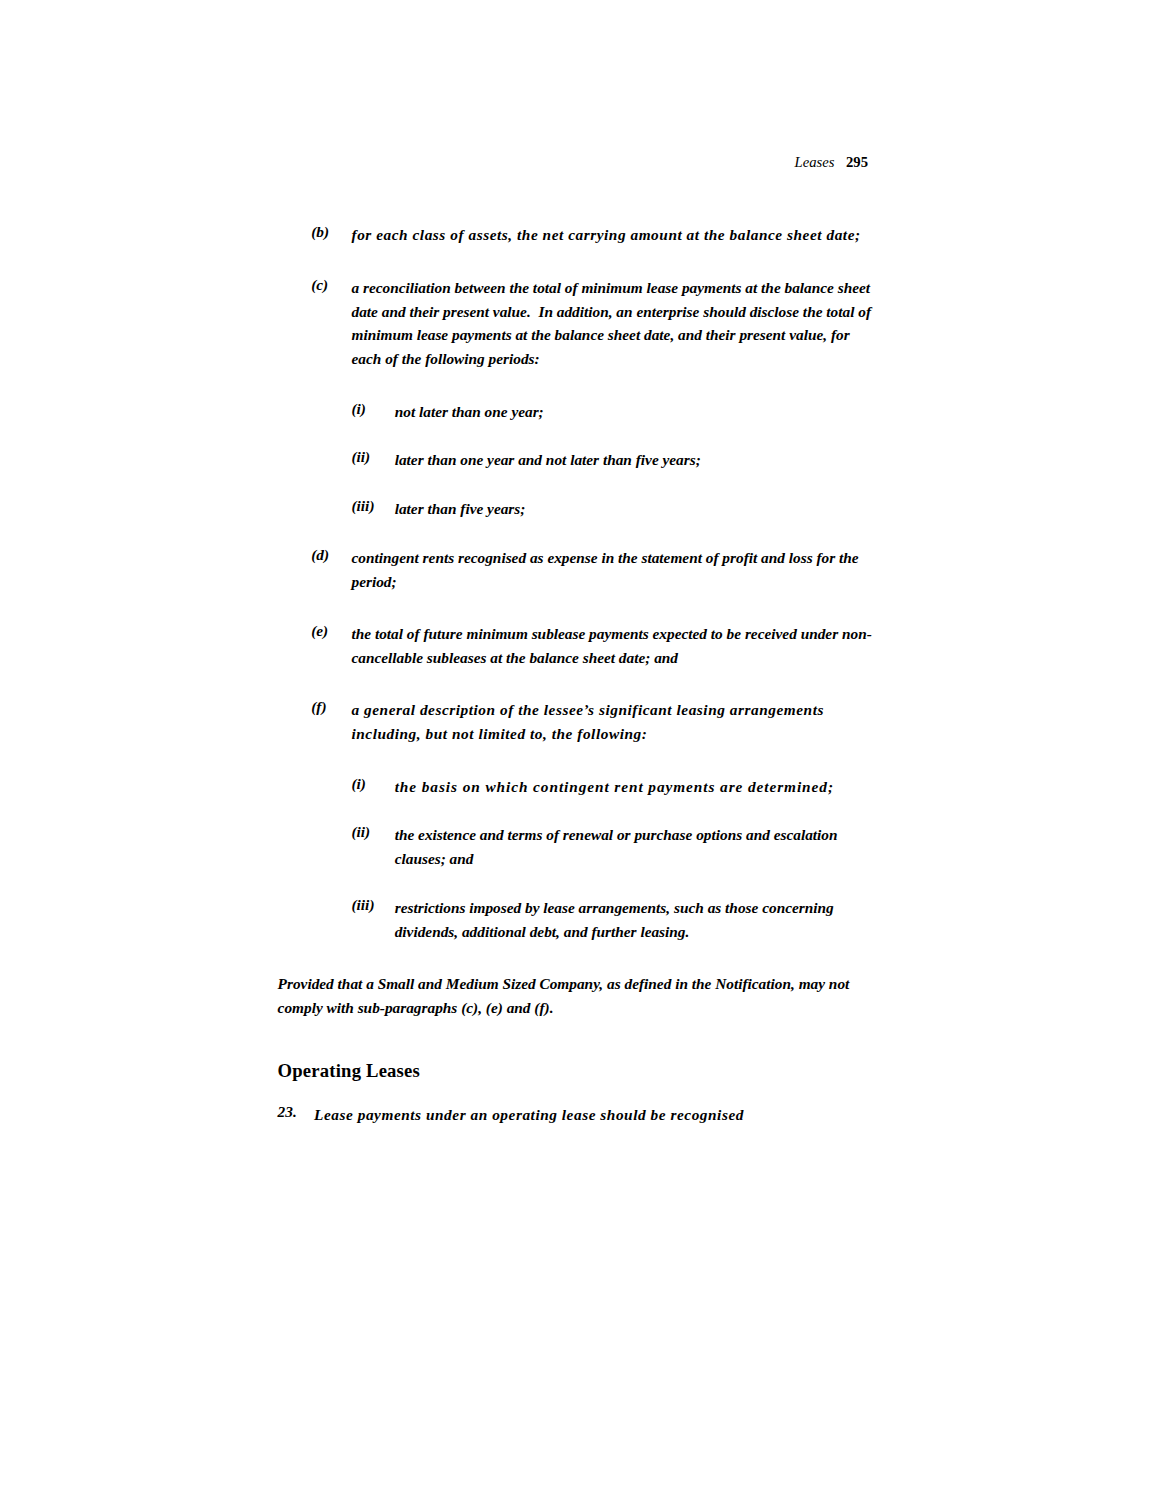Leases 295
(b)
for each class of assets, the net carrying amount at the balance sheet date;
(c)
a reconciliation between the total of minimum lease payments at the balance sheet date and their present value. In addition, an enterprise should disclose the total of minimum lease payments at the balance sheet date, and their present value, for each of the following periods:
(i)
not later than one year;
(ii)
later than one year and not later than five years;
(iii)
later than five years;
(d)
contingent rents recognised as expense in the statement of profit and loss for the period;
(e)
the total of future minimum sublease payments expected to be received under non-cancellable subleases at the balance sheet date; and
(f)
a general description of the lessee’s significant leasing arrangements including, but not limited to, the following:
(i)
the basis on which contingent rent payments are determined;
(ii)
the existence and terms of renewal or purchase options and escalation clauses; and
(iii)
restrictions imposed by lease arrangements, such as those concerning dividends, additional debt, and further leasing.
Provided that a Small and Medium Sized Company, as defined in the Notification, may not comply with sub-paragraphs (c), (e) and (f).
Operating Leases
23.
Lease payments under an operating lease should be recognised